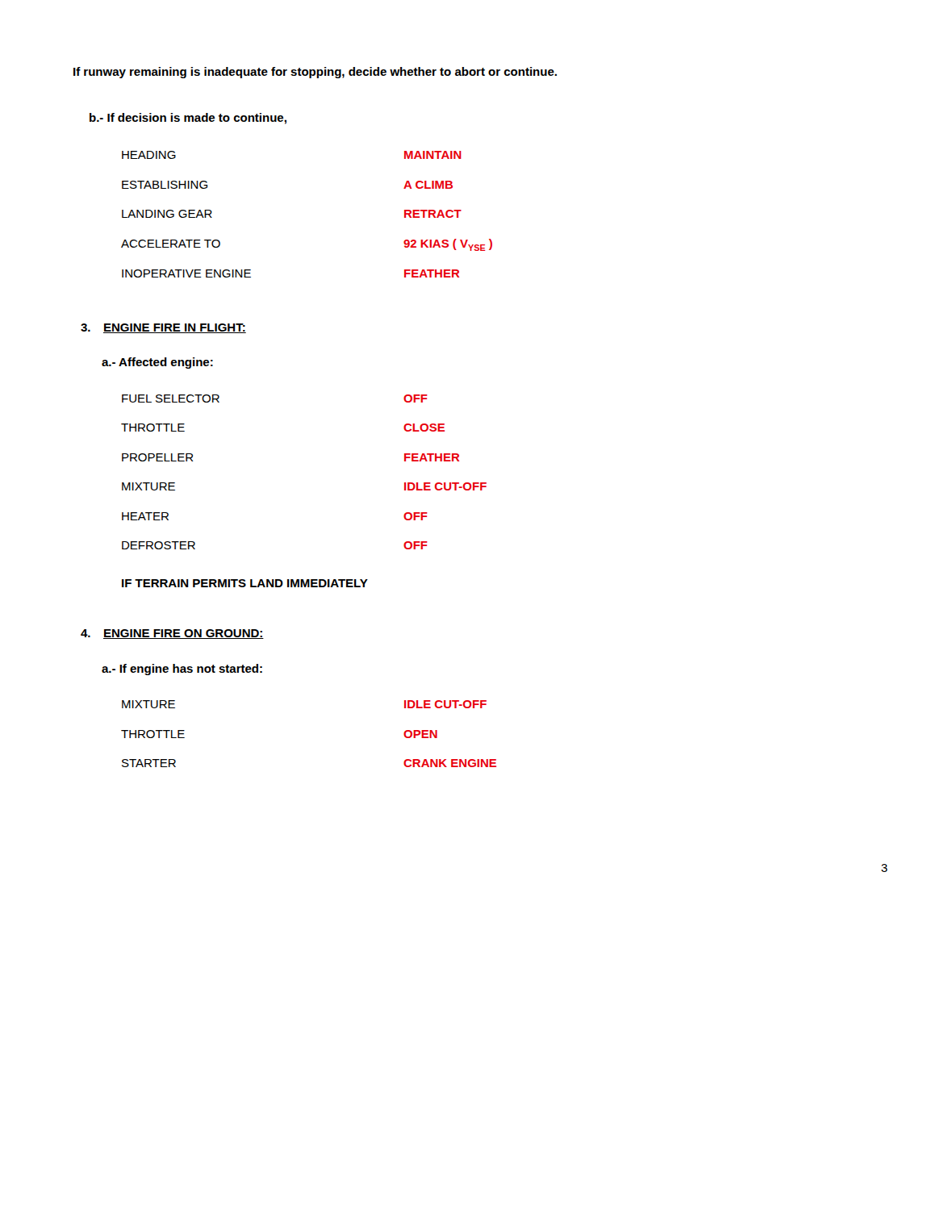If runway remaining is inadequate for stopping, decide whether to abort or continue.
b.- If decision is made to continue,
| HEADING | MAINTAIN |
| ESTABLISHING | A CLIMB |
| LANDING GEAR | RETRACT |
| ACCELERATE TO | 92 KIAS ( V YSE ) |
| INOPERATIVE ENGINE | FEATHER |
3. ENGINE FIRE IN FLIGHT:
a.- Affected engine:
| FUEL SELECTOR | OFF |
| THROTTLE | CLOSE |
| PROPELLER | FEATHER |
| MIXTURE | IDLE CUT-OFF |
| HEATER | OFF |
| DEFROSTER | OFF |
IF TERRAIN PERMITS LAND IMMEDIATELY
4. ENGINE FIRE ON GROUND:
a.- If engine has not started:
| MIXTURE | IDLE CUT-OFF |
| THROTTLE | OPEN |
| STARTER | CRANK ENGINE |
3